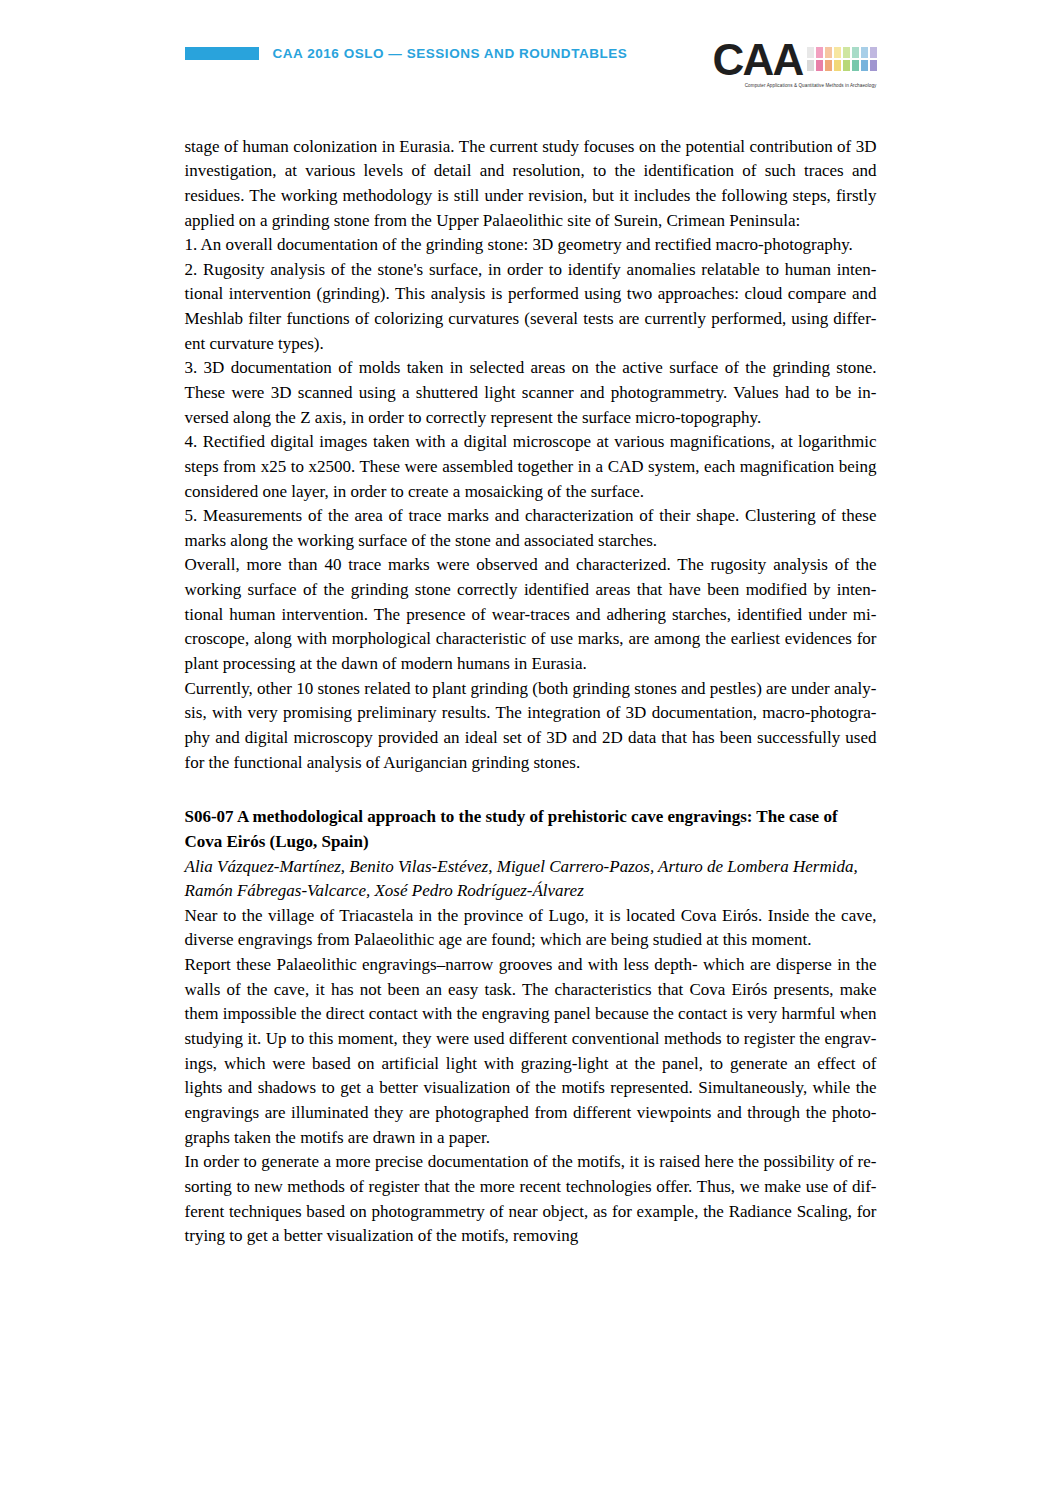CAA 2016 OSLO — SESSIONS AND ROUNDTABLES
CAA
Computer Applications & Quantitative Methods in Archaeology
stage of human colonization in Eurasia. The current study focuses on the potential contribution of 3D investigation, at various levels of detail and resolution, to the identification of such traces and residues. The working methodology is still under revision, but it includes the following steps, firstly applied on a grinding stone from the Upper Palaeolithic site of Surein, Crimean Peninsula:
1. An overall documentation of the grinding stone: 3D geometry and rectified macro-photography.
2. Rugosity analysis of the stone's surface, in order to identify anomalies relatable to human intentional intervention (grinding). This analysis is performed using two approaches: cloud compare and Meshlab filter functions of colorizing curvatures (several tests are currently performed, using different curvature types).
3. 3D documentation of molds taken in selected areas on the active surface of the grinding stone. These were 3D scanned using a shuttered light scanner and photogrammetry. Values had to be inversed along the Z axis, in order to correctly represent the surface micro-topography.
4. Rectified digital images taken with a digital microscope at various magnifications, at logarithmic steps from x25 to x2500. These were assembled together in a CAD system, each magnification being considered one layer, in order to create a mosaicking of the surface.
5. Measurements of the area of trace marks and characterization of their shape. Clustering of these marks along the working surface of the stone and associated starches.
Overall, more than 40 trace marks were observed and characterized. The rugosity analysis of the working surface of the grinding stone correctly identified areas that have been modified by intentional human intervention. The presence of wear-traces and adhering starches, identified under microscope, along with morphological characteristic of use marks, are among the earliest evidences for plant processing at the dawn of modern humans in Eurasia.
Currently, other 10 stones related to plant grinding (both grinding stones and pestles) are under analysis, with very promising preliminary results. The integration of 3D documentation, macro-photography and digital microscopy provided an ideal set of 3D and 2D data that has been successfully used for the functional analysis of Aurigancian grinding stones.
S06-07 A methodological approach to the study of prehistoric cave engravings: The case of Cova Eirós (Lugo, Spain)
Alia Vázquez-Martínez, Benito Vilas-Estévez, Miguel Carrero-Pazos, Arturo de Lombera Hermida, Ramón Fábregas-Valcarce, Xosé Pedro Rodríguez-Álvarez
Near to the village of Triacastela in the province of Lugo, it is located Cova Eirós. Inside the cave, diverse engravings from Palaeolithic age are found; which are being studied at this moment.
Report these Palaeolithic engravings–narrow grooves and with less depth- which are disperse in the walls of the cave, it has not been an easy task. The characteristics that Cova Eirós presents, make them impossible the direct contact with the engraving panel because the contact is very harmful when studying it. Up to this moment, they were used different conventional methods to register the engravings, which were based on artificial light with grazing-light at the panel, to generate an effect of lights and shadows to get a better visualization of the motifs represented. Simultaneously, while the engravings are illuminated they are photographed from different viewpoints and through the photographs taken the motifs are drawn in a paper.
In order to generate a more precise documentation of the motifs, it is raised here the possibility of resorting to new methods of register that the more recent technologies offer. Thus, we make use of different techniques based on photogrammetry of near object, as for example, the Radiance Scaling, for trying to get a better visualization of the motifs, removing